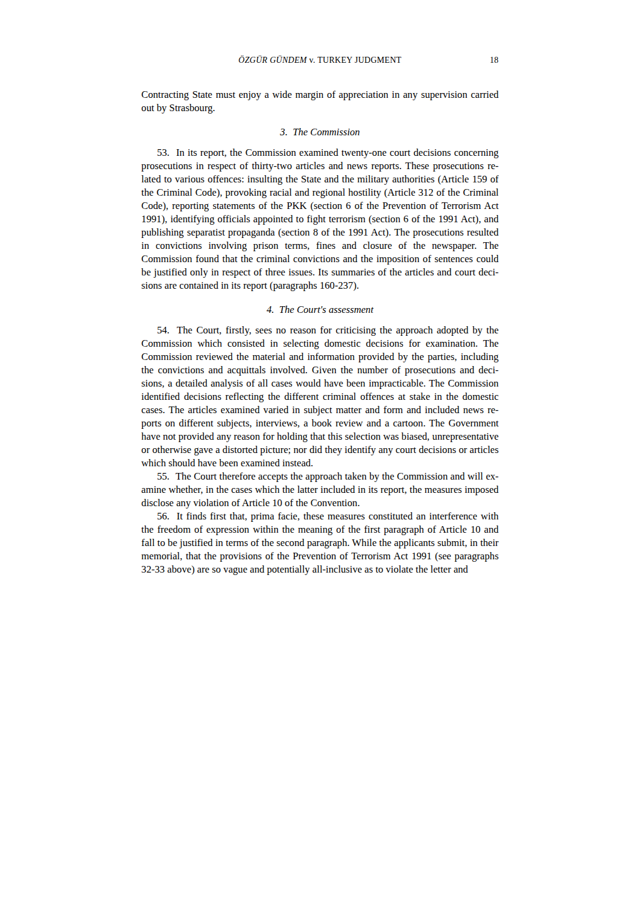ÖZGÜR GÜNDEM v. TURKEY JUDGMENT
18
Contracting State must enjoy a wide margin of appreciation in any supervision carried out by Strasbourg.
3. The Commission
53. In its report, the Commission examined twenty-one court decisions concerning prosecutions in respect of thirty-two articles and news reports. These prosecutions related to various offences: insulting the State and the military authorities (Article 159 of the Criminal Code), provoking racial and regional hostility (Article 312 of the Criminal Code), reporting statements of the PKK (section 6 of the Prevention of Terrorism Act 1991), identifying officials appointed to fight terrorism (section 6 of the 1991 Act), and publishing separatist propaganda (section 8 of the 1991 Act). The prosecutions resulted in convictions involving prison terms, fines and closure of the newspaper. The Commission found that the criminal convictions and the imposition of sentences could be justified only in respect of three issues. Its summaries of the articles and court decisions are contained in its report (paragraphs 160-237).
4. The Court's assessment
54. The Court, firstly, sees no reason for criticising the approach adopted by the Commission which consisted in selecting domestic decisions for examination. The Commission reviewed the material and information provided by the parties, including the convictions and acquittals involved. Given the number of prosecutions and decisions, a detailed analysis of all cases would have been impracticable. The Commission identified decisions reflecting the different criminal offences at stake in the domestic cases. The articles examined varied in subject matter and form and included news reports on different subjects, interviews, a book review and a cartoon. The Government have not provided any reason for holding that this selection was biased, unrepresentative or otherwise gave a distorted picture; nor did they identify any court decisions or articles which should have been examined instead.
55. The Court therefore accepts the approach taken by the Commission and will examine whether, in the cases which the latter included in its report, the measures imposed disclose any violation of Article 10 of the Convention.
56. It finds first that, prima facie, these measures constituted an interference with the freedom of expression within the meaning of the first paragraph of Article 10 and fall to be justified in terms of the second paragraph. While the applicants submit, in their memorial, that the provisions of the Prevention of Terrorism Act 1991 (see paragraphs 32-33 above) are so vague and potentially all-inclusive as to violate the letter and